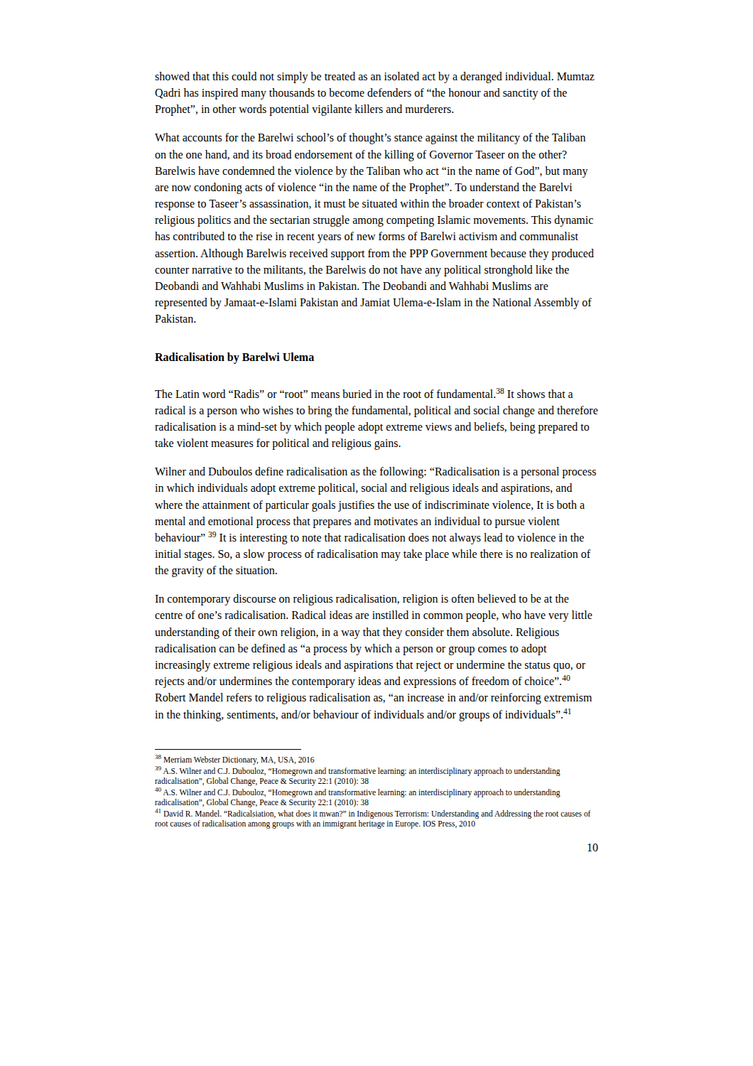showed that this could not simply be treated as an isolated act by a deranged individual. Mumtaz Qadri has inspired many thousands to become defenders of “the honour and sanctity of the Prophet”, in other words potential vigilante killers and murderers.
What accounts for the Barelwi school’s of thought’s stance against the militancy of the Taliban on the one hand, and its broad endorsement of the killing of Governor Taseer on the other? Barelwis have condemned the violence by the Taliban who act “in the name of God”, but many are now condoning acts of violence “in the name of the Prophet”. To understand the Barelvi response to Taseer’s assassination, it must be situated within the broader context of Pakistan’s religious politics and the sectarian struggle among competing Islamic movements. This dynamic has contributed to the rise in recent years of new forms of Barelwi activism and communalist assertion. Although Barelwis received support from the PPP Government because they produced counter narrative to the militants, the Barelwis do not have any political stronghold like the Deobandi and Wahhabi Muslims in Pakistan. The Deobandi and Wahhabi Muslims are represented by Jamaat-e-Islami Pakistan and Jamiat Ulema-e-Islam in the National Assembly of Pakistan.
Radicalisation by Barelwi Ulema
The Latin word “Radis” or “root” means buried in the root of fundamental.38 It shows that a radical is a person who wishes to bring the fundamental, political and social change and therefore radicalisation is a mind-set by which people adopt extreme views and beliefs, being prepared to take violent measures for political and religious gains.
Wilner and Duboulos define radicalisation as the following: “Radicalisation is a personal process in which individuals adopt extreme political, social and religious ideals and aspirations, and where the attainment of particular goals justifies the use of indiscriminate violence, It is both a mental and emotional process that prepares and motivates an individual to pursue violent behaviour” 39 It is interesting to note that radicalisation does not always lead to violence in the initial stages. So, a slow process of radicalisation may take place while there is no realization of the gravity of the situation.
In contemporary discourse on religious radicalisation, religion is often believed to be at the centre of one’s radicalisation. Radical ideas are instilled in common people, who have very little understanding of their own religion, in a way that they consider them absolute. Religious radicalisation can be defined as “a process by which a person or group comes to adopt increasingly extreme religious ideals and aspirations that reject or undermine the status quo, or rejects and/or undermines the contemporary ideas and expressions of freedom of choice”.40 Robert Mandel refers to religious radicalisation as, “an increase in and/or reinforcing extremism in the thinking, sentiments, and/or behaviour of individuals and/or groups of individuals”.41
38 Merriam Webster Dictionary, MA, USA, 2016
39 A.S. Wilner and C.J. Dubouloz, “Homegrown and transformative learning: an interdisciplinary approach to understanding radicalisation”, Global Change, Peace & Security 22:1 (2010): 38
40 A.S. Wilner and C.J. Dubouloz, “Homegrown and transformative learning: an interdisciplinary approach to understanding radicalisation”, Global Change, Peace & Security 22:1 (2010): 38
41 David R. Mandel. “Radicalsiation, what does it mwan?” in Indigenous Terrorism: Understanding and Addressing the root causes of root causes of radicalisation among groups with an immigrant heritage in Europe. IOS Press, 2010
10